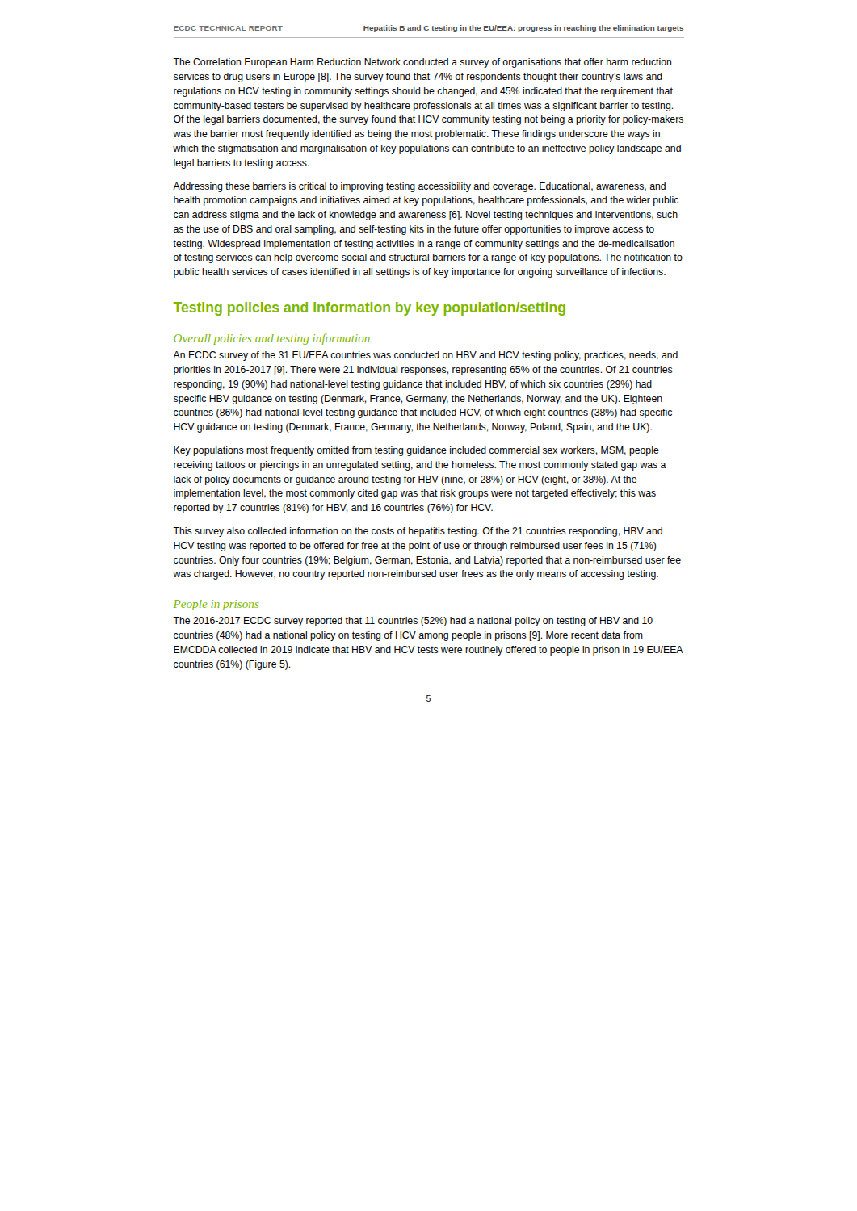ECDC TECHNICAL REPORT
Hepatitis B and C testing in the EU/EEA: progress in reaching the elimination targets
The Correlation European Harm Reduction Network conducted a survey of organisations that offer harm reduction services to drug users in Europe [8]. The survey found that 74% of respondents thought their country’s laws and regulations on HCV testing in community settings should be changed, and 45% indicated that the requirement that community-based testers be supervised by healthcare professionals at all times was a significant barrier to testing. Of the legal barriers documented, the survey found that HCV community testing not being a priority for policy-makers was the barrier most frequently identified as being the most problematic. These findings underscore the ways in which the stigmatisation and marginalisation of key populations can contribute to an ineffective policy landscape and legal barriers to testing access.
Addressing these barriers is critical to improving testing accessibility and coverage. Educational, awareness, and health promotion campaigns and initiatives aimed at key populations, healthcare professionals, and the wider public can address stigma and the lack of knowledge and awareness [6]. Novel testing techniques and interventions, such as the use of DBS and oral sampling, and self-testing kits in the future offer opportunities to improve access to testing. Widespread implementation of testing activities in a range of community settings and the de-medicalisation of testing services can help overcome social and structural barriers for a range of key populations. The notification to public health services of cases identified in all settings is of key importance for ongoing surveillance of infections.
Testing policies and information by key population/setting
Overall policies and testing information
An ECDC survey of the 31 EU/EEA countries was conducted on HBV and HCV testing policy, practices, needs, and priorities in 2016-2017 [9]. There were 21 individual responses, representing 65% of the countries. Of 21 countries responding, 19 (90%) had national-level testing guidance that included HBV, of which six countries (29%) had specific HBV guidance on testing (Denmark, France, Germany, the Netherlands, Norway, and the UK). Eighteen countries (86%) had national-level testing guidance that included HCV, of which eight countries (38%) had specific HCV guidance on testing (Denmark, France, Germany, the Netherlands, Norway, Poland, Spain, and the UK).
Key populations most frequently omitted from testing guidance included commercial sex workers, MSM, people receiving tattoos or piercings in an unregulated setting, and the homeless. The most commonly stated gap was a lack of policy documents or guidance around testing for HBV (nine, or 28%) or HCV (eight, or 38%). At the implementation level, the most commonly cited gap was that risk groups were not targeted effectively; this was reported by 17 countries (81%) for HBV, and 16 countries (76%) for HCV.
This survey also collected information on the costs of hepatitis testing. Of the 21 countries responding, HBV and HCV testing was reported to be offered for free at the point of use or through reimbursed user fees in 15 (71%) countries. Only four countries (19%; Belgium, German, Estonia, and Latvia) reported that a non-reimbursed user fee was charged. However, no country reported non-reimbursed user frees as the only means of accessing testing.
People in prisons
The 2016-2017 ECDC survey reported that 11 countries (52%) had a national policy on testing of HBV and 10 countries (48%) had a national policy on testing of HCV among people in prisons [9]. More recent data from EMCDDA collected in 2019 indicate that HBV and HCV tests were routinely offered to people in prison in 19 EU/EEA countries (61%) (Figure 5).
5